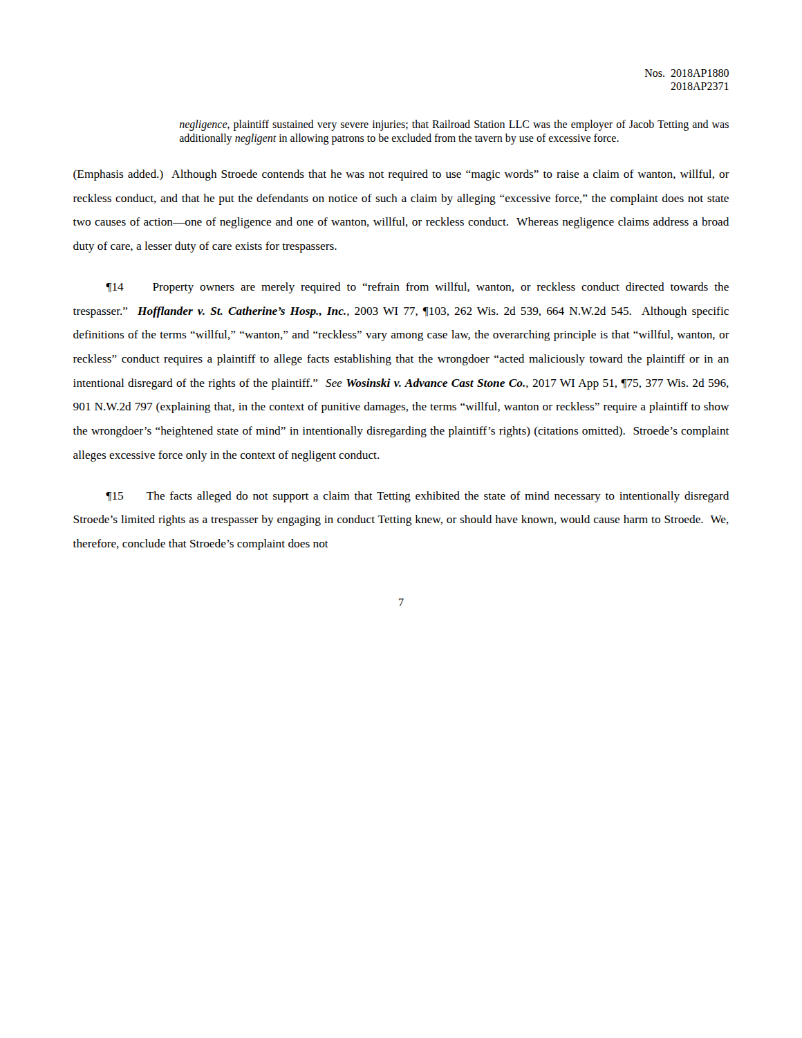Nos. 2018AP1880
2018AP2371
negligence, plaintiff sustained very severe injuries; that Railroad Station LLC was the employer of Jacob Tetting and was additionally negligent in allowing patrons to be excluded from the tavern by use of excessive force.
(Emphasis added.) Although Stroede contends that he was not required to use “magic words” to raise a claim of wanton, willful, or reckless conduct, and that he put the defendants on notice of such a claim by alleging “excessive force,” the complaint does not state two causes of action—one of negligence and one of wanton, willful, or reckless conduct. Whereas negligence claims address a broad duty of care, a lesser duty of care exists for trespassers.
¶14 Property owners are merely required to “refrain from willful, wanton, or reckless conduct directed towards the trespasser.” Hofflander v. St. Catherine’s Hosp., Inc., 2003 WI 77, ¶103, 262 Wis. 2d 539, 664 N.W.2d 545. Although specific definitions of the terms “willful,” “wanton,” and “reckless” vary among case law, the overarching principle is that “willful, wanton, or reckless” conduct requires a plaintiff to allege facts establishing that the wrongdoer “acted maliciously toward the plaintiff or in an intentional disregard of the rights of the plaintiff.” See Wosinski v. Advance Cast Stone Co., 2017 WI App 51, ¶75, 377 Wis. 2d 596, 901 N.W.2d 797 (explaining that, in the context of punitive damages, the terms “willful, wanton or reckless” require a plaintiff to show the wrongdoer’s “heightened state of mind” in intentionally disregarding the plaintiff’s rights) (citations omitted). Stroede’s complaint alleges excessive force only in the context of negligent conduct.
¶15 The facts alleged do not support a claim that Tetting exhibited the state of mind necessary to intentionally disregard Stroede’s limited rights as a trespasser by engaging in conduct Tetting knew, or should have known, would cause harm to Stroede. We, therefore, conclude that Stroede’s complaint does not
7